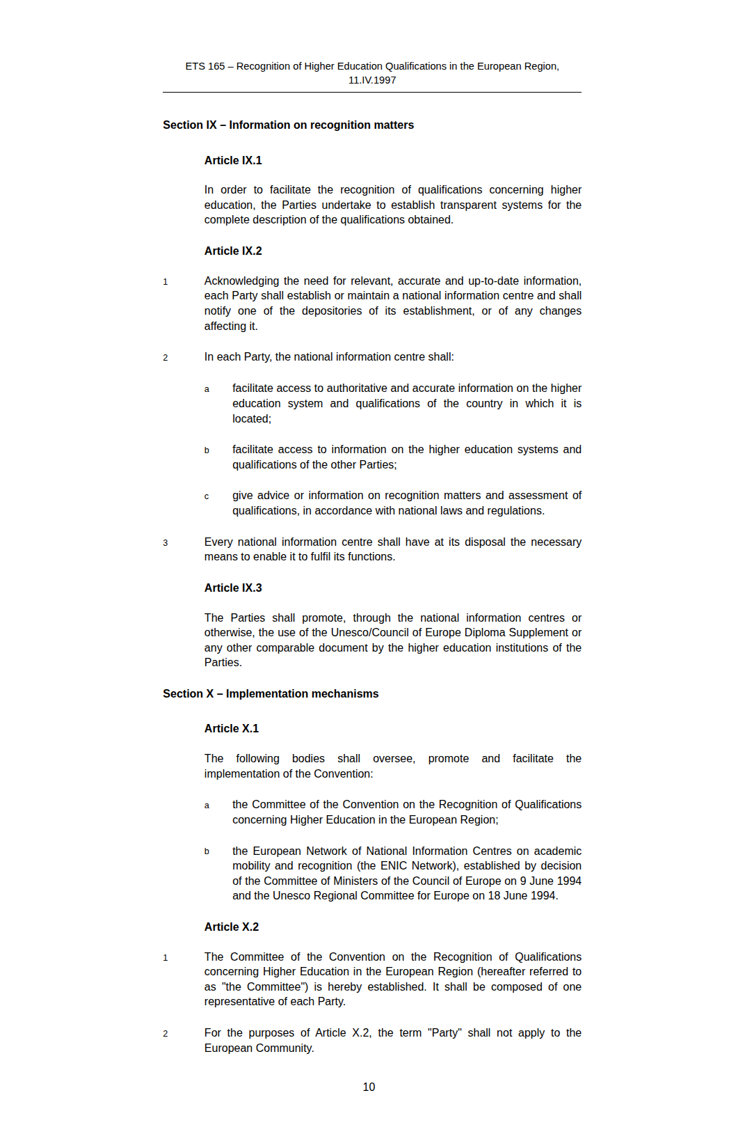ETS 165 – Recognition of Higher Education Qualifications in the European Region, 11.IV.1997
Section IX – Information on recognition matters
Article IX.1
In order to facilitate the recognition of qualifications concerning higher education, the Parties undertake to establish transparent systems for the complete description of the qualifications obtained.
Article IX.2
1
Acknowledging the need for relevant, accurate and up-to-date information, each Party shall establish or maintain a national information centre and shall notify one of the depositories of its establishment, or of any changes affecting it.
2
In each Party, the national information centre shall:
a
facilitate access to authoritative and accurate information on the higher education system and qualifications of the country in which it is located;
b
facilitate access to information on the higher education systems and qualifications of the other Parties;
c
give advice or information on recognition matters and assessment of qualifications, in accordance with national laws and regulations.
3
Every national information centre shall have at its disposal the necessary means to enable it to fulfil its functions.
Article IX.3
The Parties shall promote, through the national information centres or otherwise, the use of the Unesco/Council of Europe Diploma Supplement or any other comparable document by the higher education institutions of the Parties.
Section X – Implementation mechanisms
Article X.1
The following bodies shall oversee, promote and facilitate the implementation of the Convention:
a
the Committee of the Convention on the Recognition of Qualifications concerning Higher Education in the European Region;
b
the European Network of National Information Centres on academic mobility and recognition (the ENIC Network), established by decision of the Committee of Ministers of the Council of Europe on 9 June 1994 and the Unesco Regional Committee for Europe on 18 June 1994.
Article X.2
1
The Committee of the Convention on the Recognition of Qualifications concerning Higher Education in the European Region (hereafter referred to as "the Committee") is hereby established. It shall be composed of one representative of each Party.
2
For the purposes of Article X.2, the term "Party" shall not apply to the European Community.
10